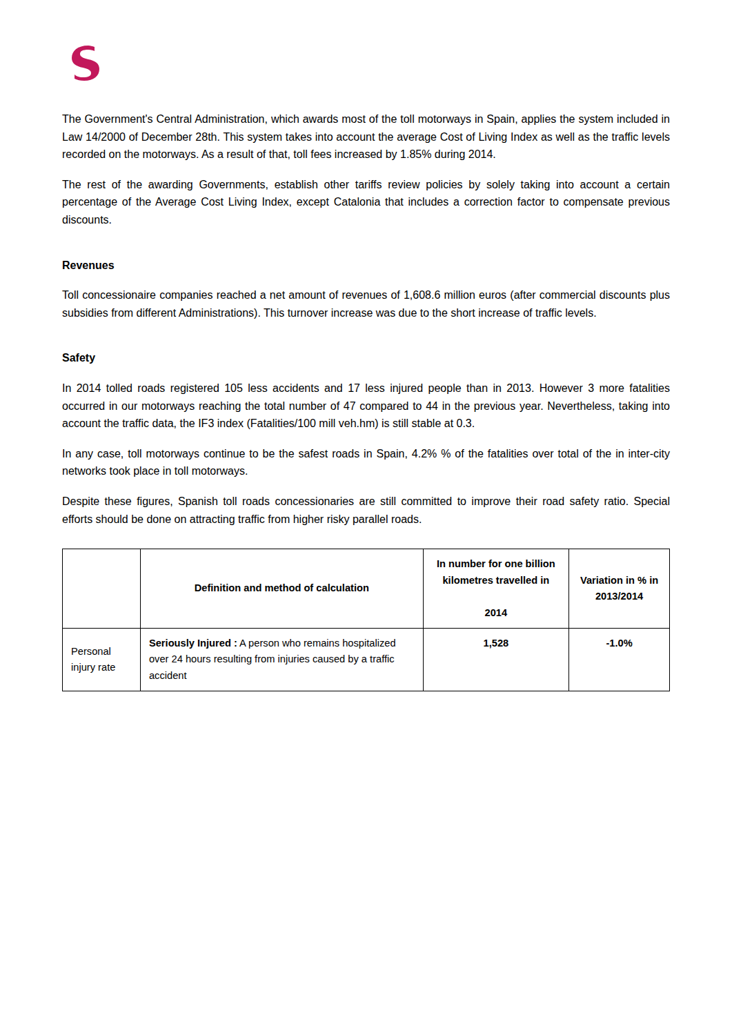The Government's Central Administration, which awards most of the toll motorways in Spain, applies the system included in Law 14/2000 of December 28th. This system takes into account the average Cost of Living Index as well as the traffic levels recorded on the motorways. As a result of that, toll fees increased by 1.85% during 2014.
The rest of the awarding Governments, establish other tariffs review policies by solely taking into account a certain percentage of the Average Cost Living Index, except Catalonia that includes a correction factor to compensate previous discounts.
Revenues
Toll concessionaire companies reached a net amount of revenues of 1,608.6 million euros (after commercial discounts plus subsidies from different Administrations). This turnover increase was due to the short increase of traffic levels.
Safety
In 2014 tolled roads registered 105 less accidents and 17 less injured people than in 2013. However 3 more fatalities occurred in our motorways reaching the total number of 47 compared to 44 in the previous year. Nevertheless, taking into account the traffic data, the IF3 index (Fatalities/100 mill veh.hm) is still stable at 0.3.
In any case, toll motorways continue to be the safest roads in Spain, 4.2% % of the fatalities over total of the in inter-city networks took place in toll motorways.
Despite these figures, Spanish toll roads concessionaries are still committed to improve their road safety ratio. Special efforts should be done on attracting traffic from higher risky parallel roads.
| | Definition and method of calculation | In number for one billion kilometres travelled in 2014 | Variation in % in 2013/2014 |
| --- | --- | --- | --- |
| Personal injury rate | Seriously Injured : A person who remains hospitalized over 24 hours resulting from injuries caused by a traffic accident | 1,528 | -1.0% |